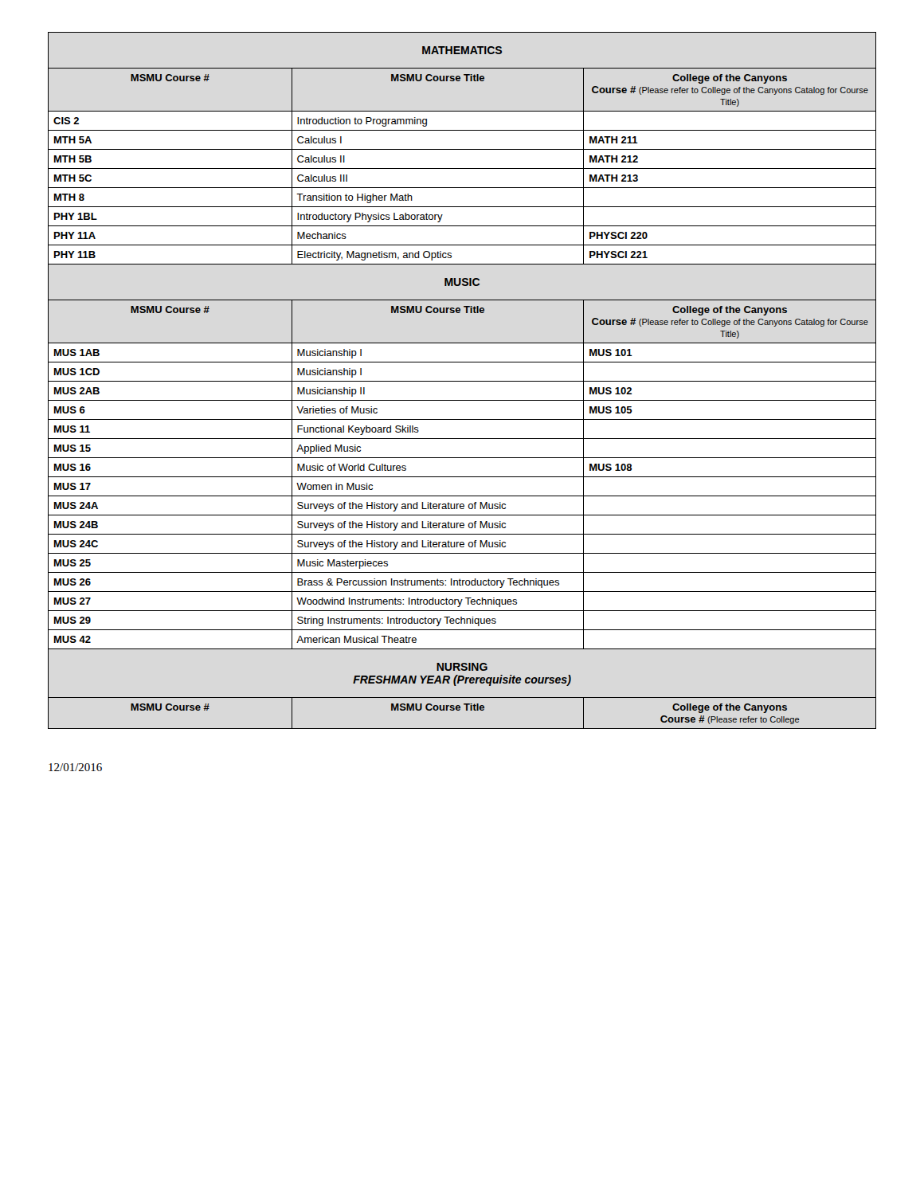| MATHEMATICS |
| MSMU Course # | MSMU Course Title | College of the Canyons Course # (Please refer to College of the Canyons Catalog for Course Title) |
| CIS 2 | Introduction to Programming | |
| MTH 5A | Calculus I | MATH 211 |
| MTH 5B | Calculus II | MATH 212 |
| MTH 5C | Calculus III | MATH 213 |
| MTH 8 | Transition to Higher Math | |
| PHY 1BL | Introductory Physics Laboratory | |
| PHY 11A | Mechanics | PHYSCI 220 |
| PHY 11B | Electricity, Magnetism, and Optics | PHYSCI 221 |
| MUSIC |
| MSMU Course # | MSMU Course Title | College of the Canyons Course # (Please refer to College of the Canyons Catalog for Course Title) |
| MUS 1AB | Musicianship I | MUS 101 |
| MUS 1CD | Musicianship I | |
| MUS 2AB | Musicianship II | MUS 102 |
| MUS 6 | Varieties of Music | MUS 105 |
| MUS 11 | Functional Keyboard Skills | |
| MUS 15 | Applied Music | |
| MUS 16 | Music of World Cultures | MUS 108 |
| MUS 17 | Women in Music | |
| MUS 24A | Surveys of the History and Literature of Music | |
| MUS 24B | Surveys of the History and Literature of Music | |
| MUS 24C | Surveys of the History and Literature of Music | |
| MUS 25 | Music Masterpieces | |
| MUS 26 | Brass & Percussion Instruments: Introductory Techniques | |
| MUS 27 | Woodwind Instruments: Introductory Techniques | |
| MUS 29 | String Instruments: Introductory Techniques | |
| MUS 42 | American Musical Theatre | |
| NURSING FRESHMAN YEAR (Prerequisite courses) |
| MSMU Course # | MSMU Course Title | College of the Canyons Course # (Please refer to College |
12/01/2016